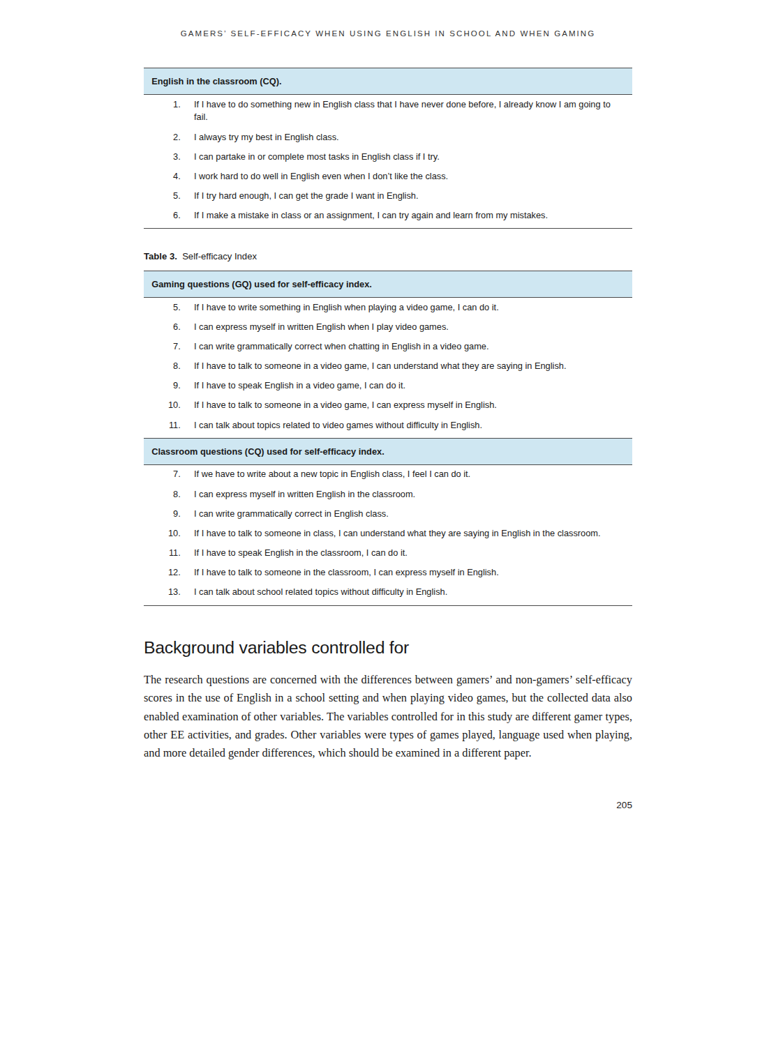Gamers’ Self-Efficacy When Using English in School and When Gaming
| English in the classroom (CQ). |
| --- |
| 1. | If I have to do something new in English class that I have never done before, I already know I am going to fail. |
| 2. | I always try my best in English class. |
| 3. | I can partake in or complete most tasks in English class if I try. |
| 4. | I work hard to do well in English even when I don’t like the class. |
| 5. | If I try hard enough, I can get the grade I want in English. |
| 6. | If I make a mistake in class or an assignment, I can try again and learn from my mistakes. |
Table 3. Self-efficacy Index
| Gaming questions (GQ) used for self-efficacy index. |
| --- |
| 5. | If I have to write something in English when playing a video game, I can do it. |
| 6. | I can express myself in written English when I play video games. |
| 7. | I can write grammatically correct when chatting in English in a video game. |
| 8. | If I have to talk to someone in a video game, I can understand what they are saying in English. |
| 9. | If I have to speak English in a video game, I can do it. |
| 10. | If I have to talk to someone in a video game, I can express myself in English. |
| 11. | I can talk about topics related to video games without difficulty in English. |
| Classroom questions (CQ) used for self-efficacy index. |
| 7. | If we have to write about a new topic in English class, I feel I can do it. |
| 8. | I can express myself in written English in the classroom. |
| 9. | I can write grammatically correct in English class. |
| 10. | If I have to talk to someone in class, I can understand what they are saying in English in the classroom. |
| 11. | If I have to speak English in the classroom, I can do it. |
| 12. | If I have to talk to someone in the classroom, I can express myself in English. |
| 13. | I can talk about school related topics without difficulty in English. |
Background variables controlled for
The research questions are concerned with the differences between gamers’ and non-gamers’ self-efficacy scores in the use of English in a school setting and when playing video games, but the collected data also enabled examination of other variables. The variables controlled for in this study are different gamer types, other EE activities, and grades. Other variables were types of games played, language used when playing, and more detailed gender differences, which should be examined in a different paper.
205